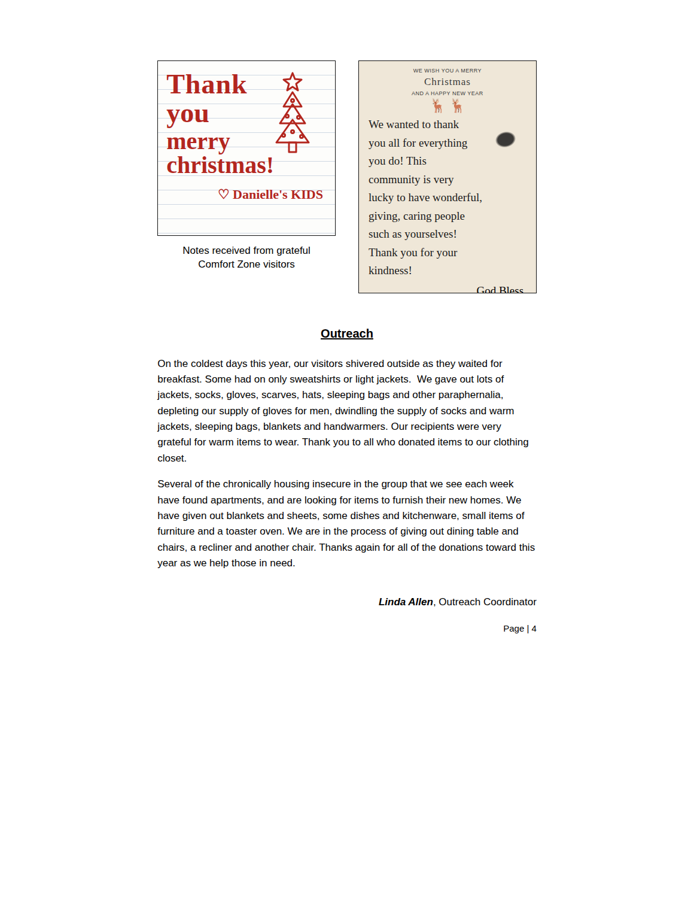Thank
you
merry christmas!
♡ Danielle's KIDS
Notes received from grateful
Comfort Zone visitors
We wish you a merry Christmas and a happy new year
🦌 🦌
We wanted to thank
you all for everything
you do! This
community is very
lucky to have wonderful,
giving, caring people
such as yourselves!
Thank you for your
kindness!
God Bless,
Billy & Faith
Peace, Joy and Love
Outreach
On the coldest days this year, our visitors shivered outside as they waited for breakfast. Some had on only sweatshirts or light jackets. We gave out lots of jackets, socks, gloves, scarves, hats, sleeping bags and other paraphernalia, depleting our supply of gloves for men, dwindling the supply of socks and warm jackets, sleeping bags, blankets and handwarmers. Our recipients were very grateful for warm items to wear. Thank you to all who donated items to our clothing closet.
Several of the chronically housing insecure in the group that we see each week have found apartments, and are looking for items to furnish their new homes. We have given out blankets and sheets, some dishes and kitchenware, small items of furniture and a toaster oven. We are in the process of giving out dining table and chairs, a recliner and another chair. Thanks again for all of the donations toward this year as we help those in need.
Linda Allen, Outreach Coordinator
Page | 4